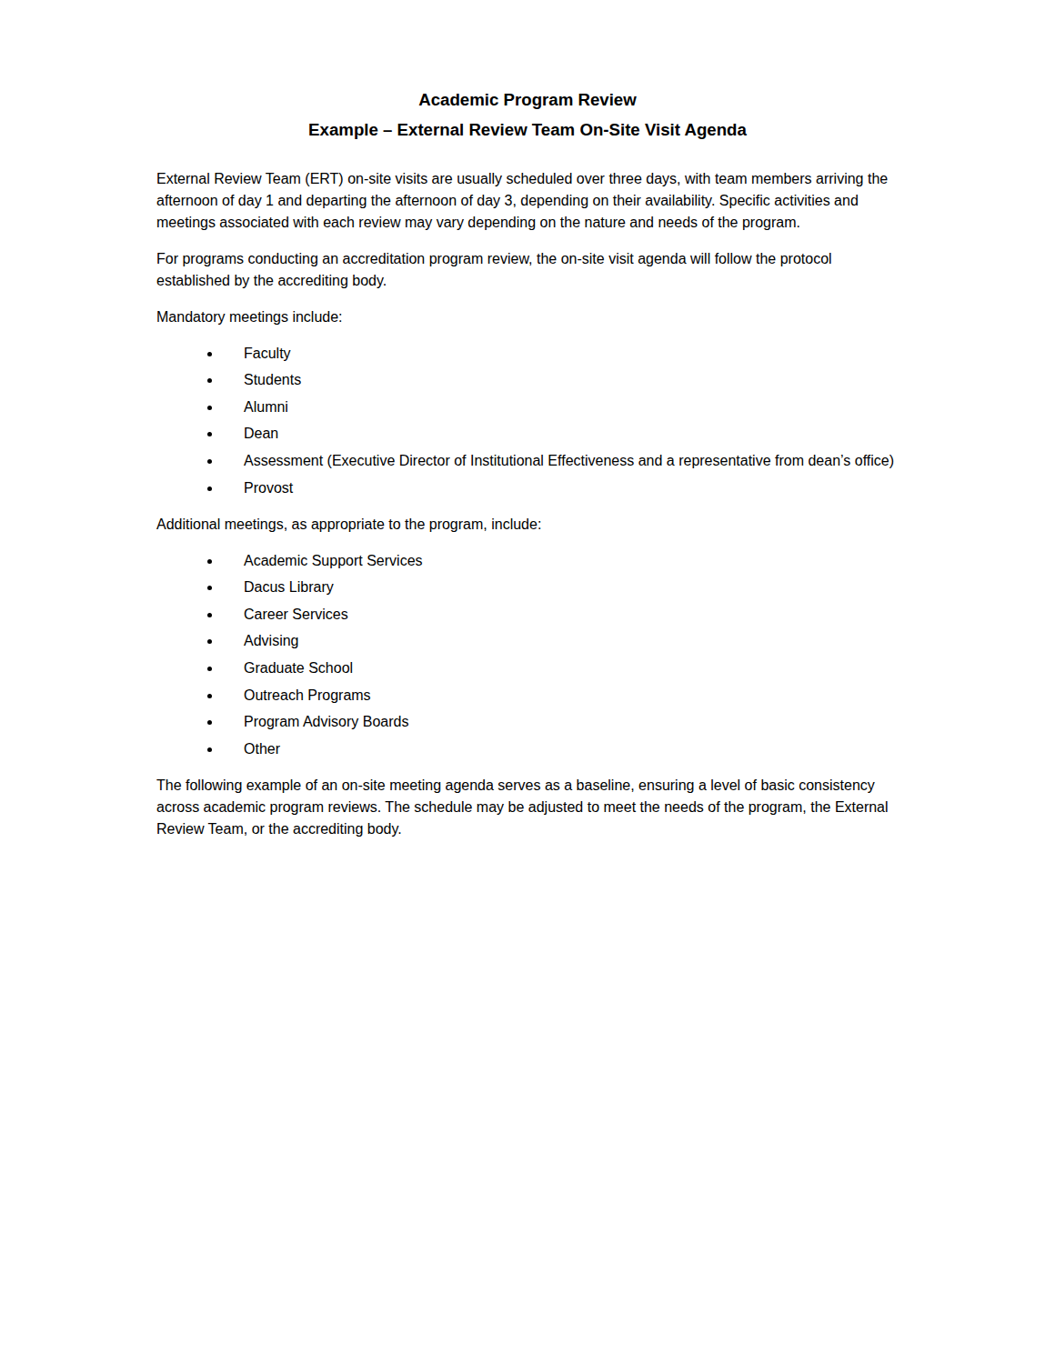Academic Program Review
Example – External Review Team On-Site Visit Agenda
External Review Team (ERT) on-site visits are usually scheduled over three days, with team members arriving the afternoon of day 1 and departing the afternoon of day 3, depending on their availability. Specific activities and meetings associated with each review may vary depending on the nature and needs of the program.
For programs conducting an accreditation program review, the on-site visit agenda will follow the protocol established by the accrediting body.
Mandatory meetings include:
Faculty
Students
Alumni
Dean
Assessment (Executive Director of Institutional Effectiveness and a representative from dean’s office)
Provost
Additional meetings, as appropriate to the program, include:
Academic Support Services
Dacus Library
Career Services
Advising
Graduate School
Outreach Programs
Program Advisory Boards
Other
The following example of an on-site meeting agenda serves as a baseline, ensuring a level of basic consistency across academic program reviews. The schedule may be adjusted to meet the needs of the program, the External Review Team, or the accrediting body.